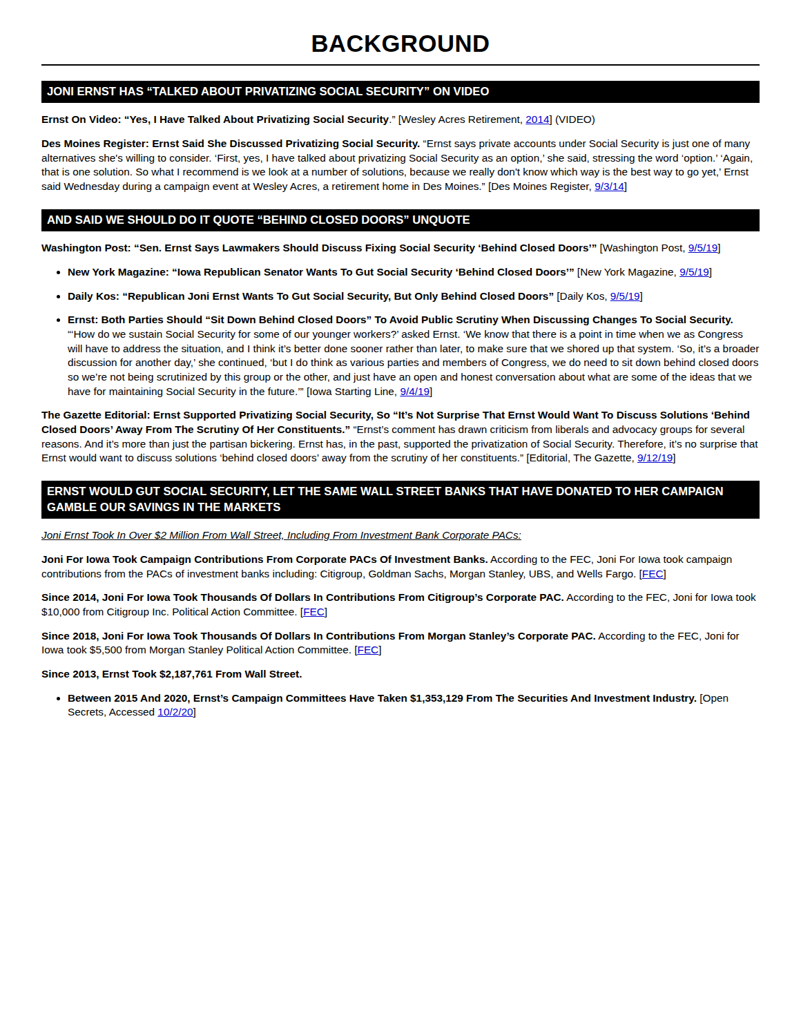BACKGROUND
JONI ERNST HAS “TALKED ABOUT PRIVATIZING SOCIAL SECURITY” ON VIDEO
Ernst On Video: “Yes, I Have Talked About Privatizing Social Security.” [Wesley Acres Retirement, 2014] (VIDEO)
Des Moines Register: Ernst Said She Discussed Privatizing Social Security. “Ernst says private accounts under Social Security is just one of many alternatives she's willing to consider. ‘First, yes, I have talked about privatizing Social Security as an option,’ she said, stressing the word ‘option.’ ‘Again, that is one solution. So what I recommend is we look at a number of solutions, because we really don't know which way is the best way to go yet,’ Ernst said Wednesday during a campaign event at Wesley Acres, a retirement home in Des Moines.” [Des Moines Register, 9/3/14]
AND SAID WE SHOULD DO IT QUOTE “BEHIND CLOSED DOORS” UNQUOTE
Washington Post: “Sen. Ernst Says Lawmakers Should Discuss Fixing Social Security ‘Behind Closed Doors’” [Washington Post, 9/5/19]
New York Magazine: “Iowa Republican Senator Wants To Gut Social Security ‘Behind Closed Doors’” [New York Magazine, 9/5/19]
Daily Kos: “Republican Joni Ernst Wants To Gut Social Security, But Only Behind Closed Doors” [Daily Kos, 9/5/19]
Ernst: Both Parties Should “Sit Down Behind Closed Doors” To Avoid Public Scrutiny When Discussing Changes To Social Security. “‘How do we sustain Social Security for some of our younger workers?’ asked Ernst. ‘We know that there is a point in time when we as Congress will have to address the situation, and I think it’s better done sooner rather than later, to make sure that we shored up that system. ‘So, it’s a broader discussion for another day,’ she continued, ‘but I do think as various parties and members of Congress, we do need to sit down behind closed doors so we’re not being scrutinized by this group or the other, and just have an open and honest conversation about what are some of the ideas that we have for maintaining Social Security in the future.’” [Iowa Starting Line, 9/4/19]
The Gazette Editorial: Ernst Supported Privatizing Social Security, So “It’s Not Surprise That Ernst Would Want To Discuss Solutions ‘Behind Closed Doors’ Away From The Scrutiny Of Her Constituents.” “Ernst’s comment has drawn criticism from liberals and advocacy groups for several reasons. And it’s more than just the partisan bickering. Ernst has, in the past, supported the privatization of Social Security. Therefore, it’s no surprise that Ernst would want to discuss solutions ‘behind closed doors’ away from the scrutiny of her constituents.” [Editorial, The Gazette, 9/12/19]
ERNST WOULD GUT SOCIAL SECURITY, LET THE SAME WALL STREET BANKS THAT HAVE DONATED TO HER CAMPAIGN GAMBLE OUR SAVINGS IN THE MARKETS
Joni Ernst Took In Over $2 Million From Wall Street, Including From Investment Bank Corporate PACs:
Joni For Iowa Took Campaign Contributions From Corporate PACs Of Investment Banks. According to the FEC, Joni For Iowa took campaign contributions from the PACs of investment banks including: Citigroup, Goldman Sachs, Morgan Stanley, UBS, and Wells Fargo. [FEC]
Since 2014, Joni For Iowa Took Thousands Of Dollars In Contributions From Citigroup’s Corporate PAC. According to the FEC, Joni for Iowa took $10,000 from Citigroup Inc. Political Action Committee. [FEC]
Since 2018, Joni For Iowa Took Thousands Of Dollars In Contributions From Morgan Stanley’s Corporate PAC. According to the FEC, Joni for Iowa took $5,500 from Morgan Stanley Political Action Committee. [FEC]
Since 2013, Ernst Took $2,187,761 From Wall Street.
Between 2015 And 2020, Ernst’s Campaign Committees Have Taken $1,353,129 From The Securities And Investment Industry. [Open Secrets, Accessed 10/2/20]